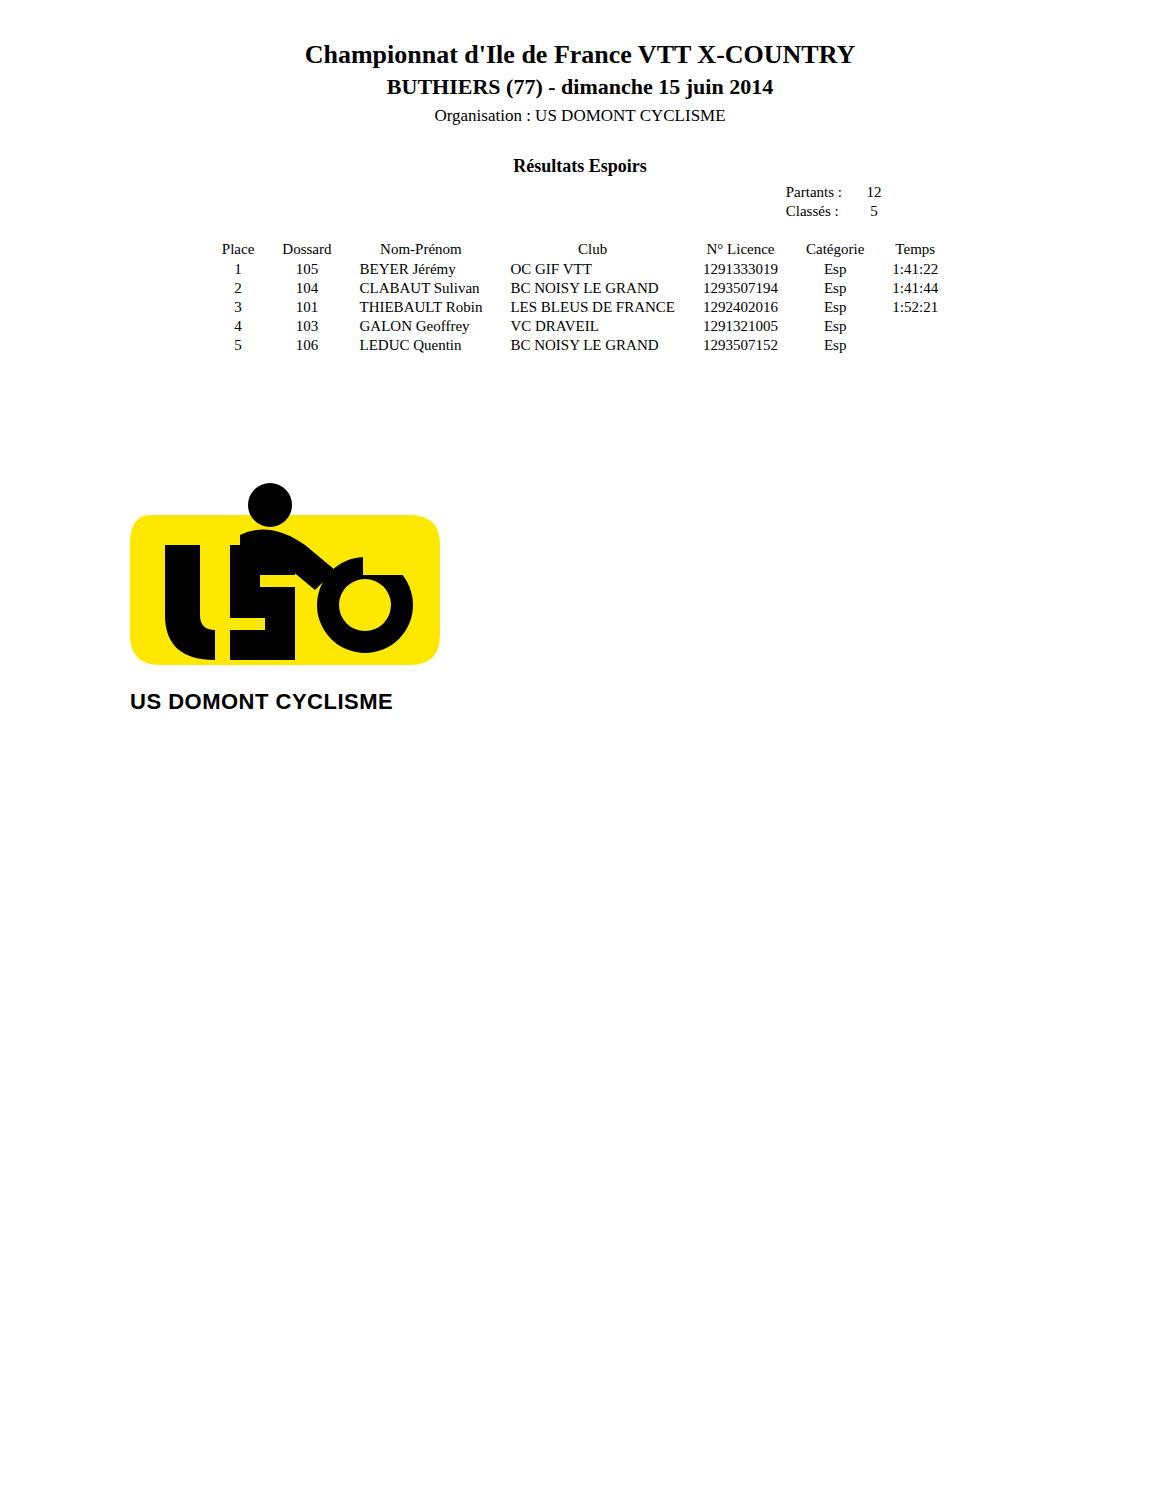Championnat d'Ile de France VTT X-COUNTRY
BUTHIERS (77) - dimanche 15 juin 2014
Organisation : US DOMONT CYCLISME
Résultats Espoirs
| Partants : | 12 |
| Classés : | 5 |
| Place | Dossard | Nom-Prénom | Club | N° Licence | Catégorie | Temps |
| --- | --- | --- | --- | --- | --- | --- |
| 1 | 105 | BEYER Jérémy | OC GIF VTT | 1291333019 | Esp | 1:41:22 |
| 2 | 104 | CLABAUT Sulivan | BC NOISY LE GRAND | 1293507194 | Esp | 1:41:44 |
| 3 | 101 | THIEBAULT Robin | LES BLEUS DE FRANCE | 1292402016 | Esp | 1:52:21 |
| 4 | 103 | GALON Geoffrey | VC DRAVEIL | 1291321005 | Esp | |
| 5 | 106 | LEDUC Quentin | BC NOISY LE GRAND | 1293507152 | Esp | |
US DOMONT CYCLISME